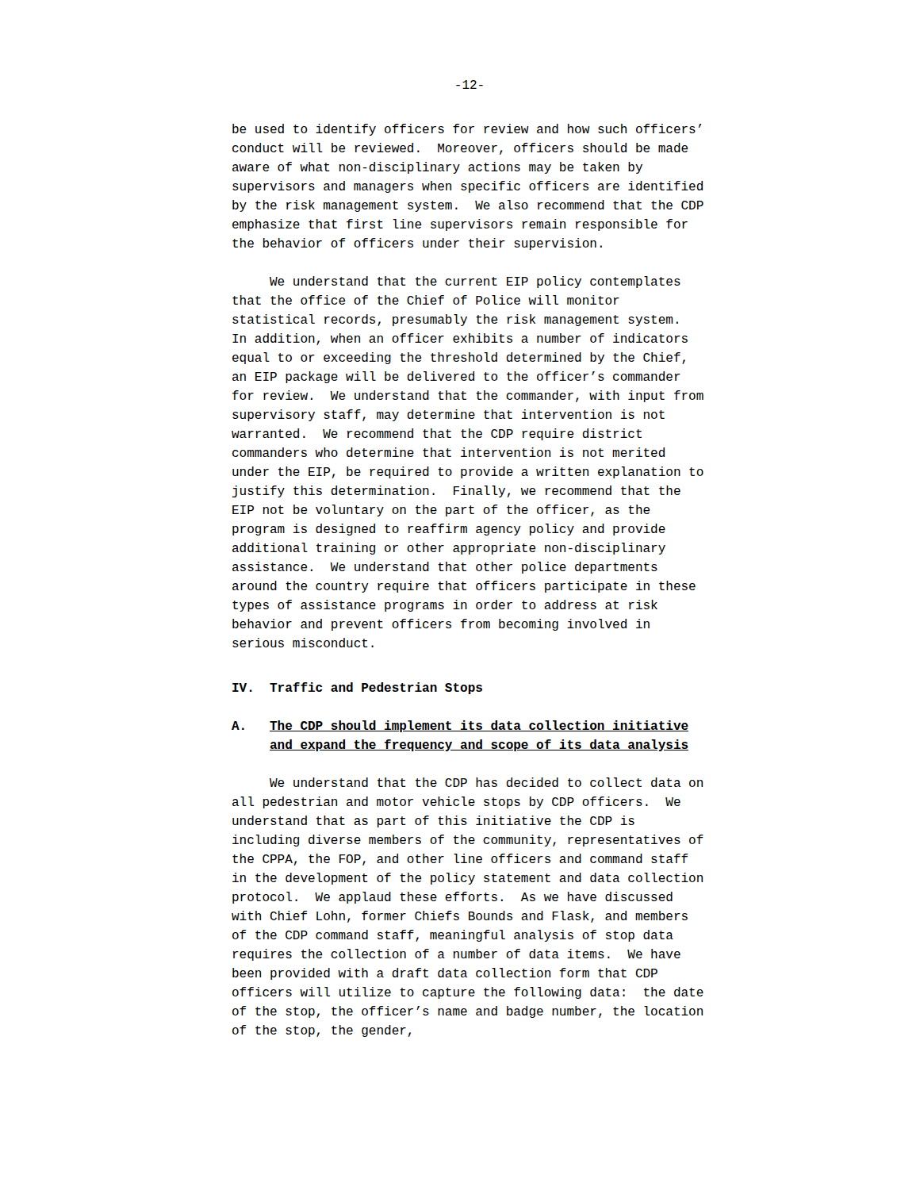-12-
be used to identify officers for review and how such officers’ conduct will be reviewed. Moreover, officers should be made aware of what non-disciplinary actions may be taken by supervisors and managers when specific officers are identified by the risk management system. We also recommend that the CDP emphasize that first line supervisors remain responsible for the behavior of officers under their supervision.
We understand that the current EIP policy contemplates that the office of the Chief of Police will monitor statistical records, presumably the risk management system. In addition, when an officer exhibits a number of indicators equal to or exceeding the threshold determined by the Chief, an EIP package will be delivered to the officer’s commander for review. We understand that the commander, with input from supervisory staff, may determine that intervention is not warranted. We recommend that the CDP require district commanders who determine that intervention is not merited under the EIP, be required to provide a written explanation to justify this determination. Finally, we recommend that the EIP not be voluntary on the part of the officer, as the program is designed to reaffirm agency policy and provide additional training or other appropriate non-disciplinary assistance. We understand that other police departments around the country require that officers participate in these types of assistance programs in order to address at risk behavior and prevent officers from becoming involved in serious misconduct.
IV. Traffic and Pedestrian Stops
A. The CDP should implement its data collection initiative and expand the frequency and scope of its data analysis
We understand that the CDP has decided to collect data on all pedestrian and motor vehicle stops by CDP officers. We understand that as part of this initiative the CDP is including diverse members of the community, representatives of the CPPA, the FOP, and other line officers and command staff in the development of the policy statement and data collection protocol. We applaud these efforts. As we have discussed with Chief Lohn, former Chiefs Bounds and Flask, and members of the CDP command staff, meaningful analysis of stop data requires the collection of a number of data items. We have been provided with a draft data collection form that CDP officers will utilize to capture the following data: the date of the stop, the officer’s name and badge number, the location of the stop, the gender,